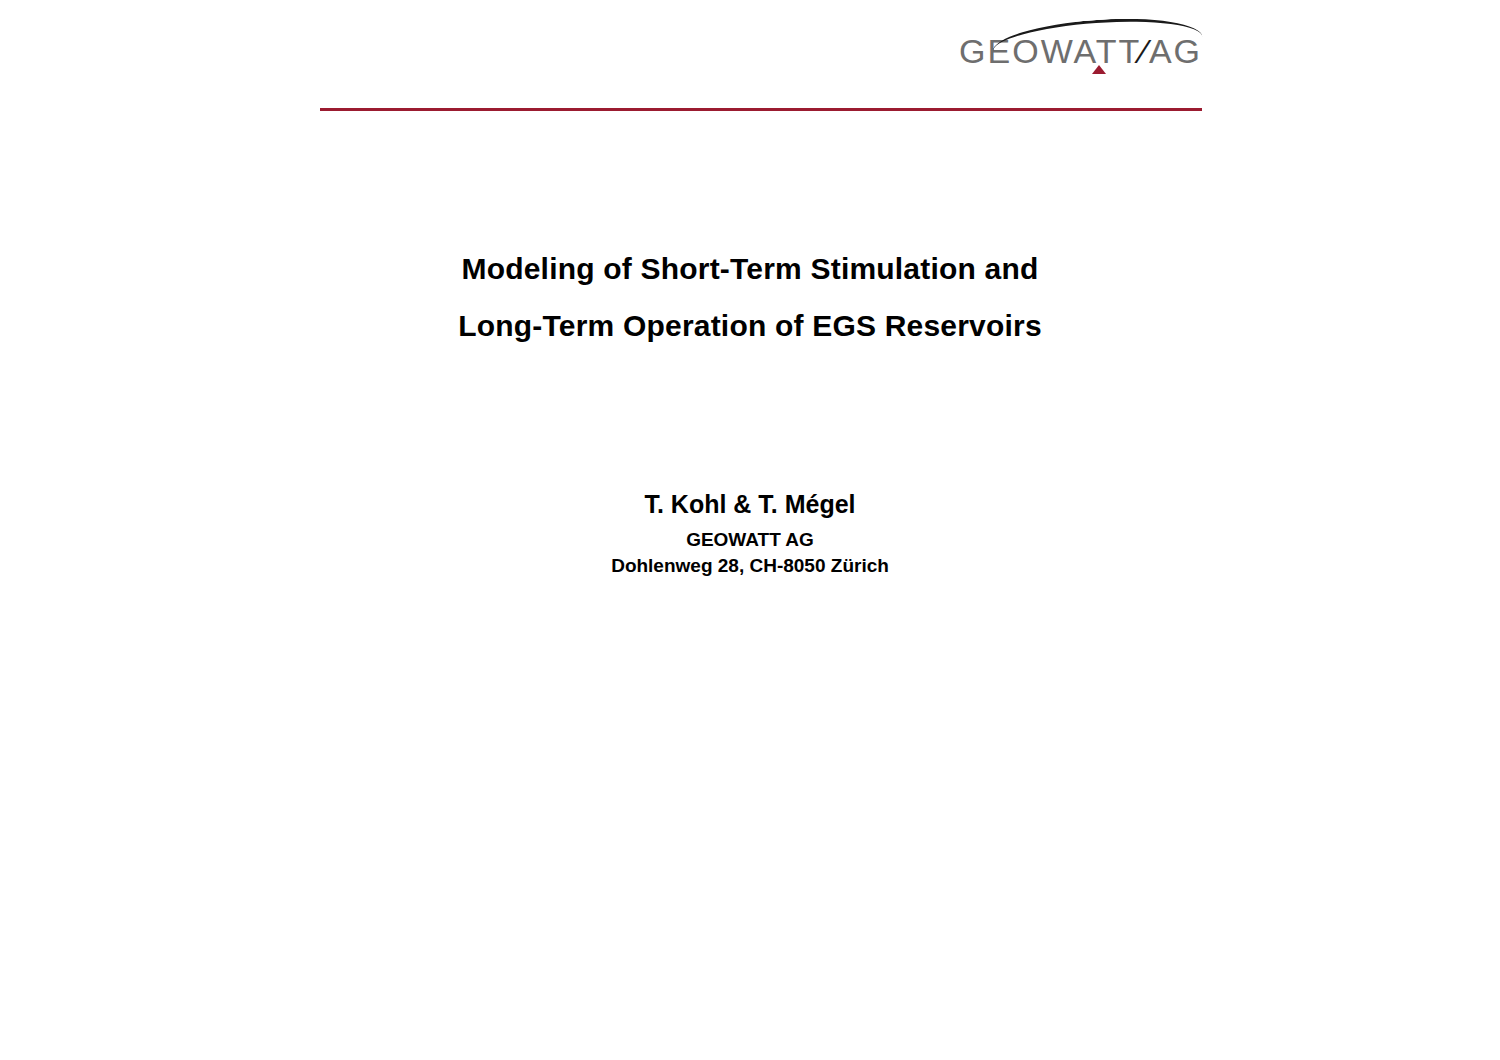GEOWATT⁄AG
Modeling of Short-Term Stimulation and
Long-Term Operation of EGS Reservoirs
T. Kohl & T. Mégel
GEOWATT AG
Dohlenweg 28, CH-8050 Zürich